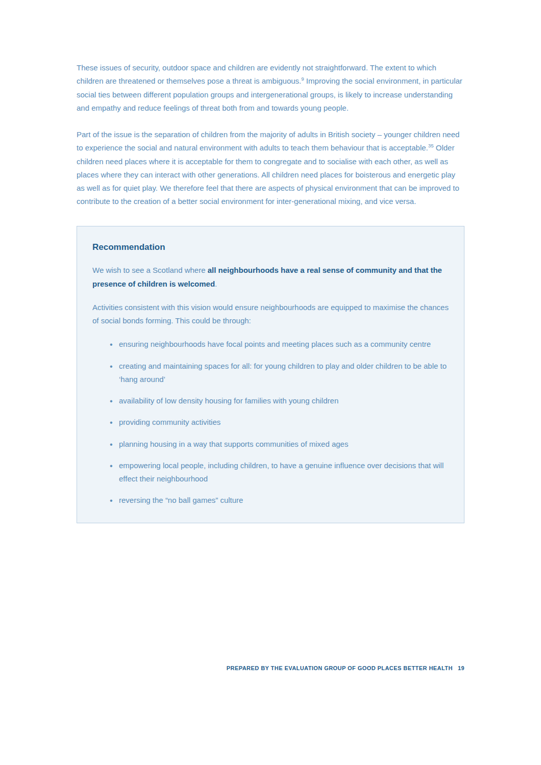These issues of security, outdoor space and children are evidently not straightforward. The extent to which children are threatened or themselves pose a threat is ambiguous.9 Improving the social environment, in particular social ties between different population groups and intergenerational groups, is likely to increase understanding and empathy and reduce feelings of threat both from and towards young people.
Part of the issue is the separation of children from the majority of adults in British society – younger children need to experience the social and natural environment with adults to teach them behaviour that is acceptable.35 Older children need places where it is acceptable for them to congregate and to socialise with each other, as well as places where they can interact with other generations. All children need places for boisterous and energetic play as well as for quiet play. We therefore feel that there are aspects of physical environment that can be improved to contribute to the creation of a better social environment for inter-generational mixing, and vice versa.
Recommendation
We wish to see a Scotland where all neighbourhoods have a real sense of community and that the presence of children is welcomed.
Activities consistent with this vision would ensure neighbourhoods are equipped to maximise the chances of social bonds forming. This could be through:
ensuring neighbourhoods have focal points and meeting places such as a community centre
creating and maintaining spaces for all: for young children to play and older children to be able to ‘hang around’
availability of low density housing for families with young children
providing community activities
planning housing in a way that supports communities of mixed ages
empowering local people, including children, to have a genuine influence over decisions that will effect their neighbourhood
reversing the “no ball games” culture
Prepared by the Evaluation Group of Good Places Better Health19